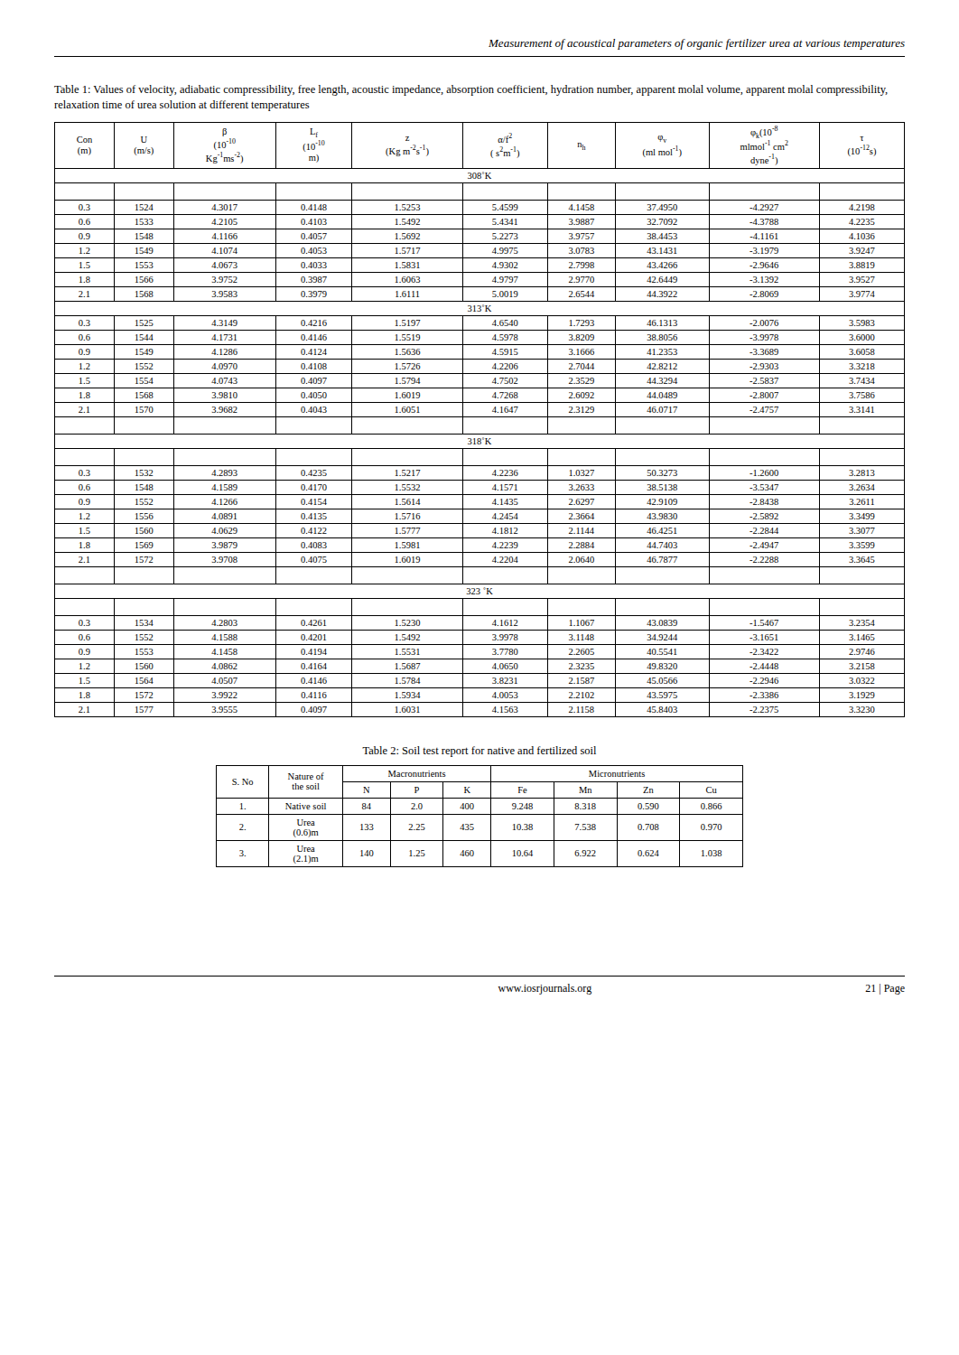Measurement of acoustical parameters of organic fertilizer urea at various temperatures
Table 1: Values of velocity, adiabatic compressibility, free length, acoustic impedance, absorption coefficient, hydration number, apparent molal volume, apparent molal compressibility, relaxation time of urea solution at different temperatures
| Con (m) | U (m/s) | β (10 -10 Kg -1 ms -2 ) | L f (10 -10 m) | z (Kg m -2 s -1 ) | α/f 2 ( s 2 m -1 ) | n h | φ v (ml mol -1 ) | φ k (10 -8 mlmol -1 cm 2 dyne -1 ) | τ (10 -12 s) |
| --- | --- | --- | --- | --- | --- | --- | --- | --- | --- |
| 308˚K |
| 0.3 | 1524 | 4.3017 | 0.4148 | 1.5253 | 5.4599 | 4.1458 | 37.4950 | -4.2927 | 4.2198 |
| 0.6 | 1533 | 4.2105 | 0.4103 | 1.5492 | 5.4341 | 3.9887 | 32.7092 | -4.3788 | 4.2235 |
| 0.9 | 1548 | 4.1166 | 0.4057 | 1.5692 | 5.2273 | 3.9757 | 38.4453 | -4.1161 | 4.1036 |
| 1.2 | 1549 | 4.1074 | 0.4053 | 1.5717 | 4.9975 | 3.0783 | 43.1431 | -3.1979 | 3.9247 |
| 1.5 | 1553 | 4.0673 | 0.4033 | 1.5831 | 4.9302 | 2.7998 | 43.4266 | -2.9646 | 3.8819 |
| 1.8 | 1566 | 3.9752 | 0.3987 | 1.6063 | 4.9797 | 2.9770 | 42.6449 | -3.1392 | 3.9527 |
| 2.1 | 1568 | 3.9583 | 0.3979 | 1.6111 | 5.0019 | 2.6544 | 44.3922 | -2.8069 | 3.9774 |
| 313˚K |
| 0.3 | 1525 | 4.3149 | 0.4216 | 1.5197 | 4.6540 | 1.7293 | 46.1313 | -2.0076 | 3.5983 |
| 0.6 | 1544 | 4.1731 | 0.4146 | 1.5519 | 4.5978 | 3.8209 | 38.8056 | -3.9978 | 3.6000 |
| 0.9 | 1549 | 4.1286 | 0.4124 | 1.5636 | 4.5915 | 3.1666 | 41.2353 | -3.3689 | 3.6058 |
| 1.2 | 1552 | 4.0970 | 0.4108 | 1.5726 | 4.2206 | 2.7044 | 42.8212 | -2.9303 | 3.3218 |
| 1.5 | 1554 | 4.0743 | 0.4097 | 1.5794 | 4.7502 | 2.3529 | 44.3294 | -2.5837 | 3.7434 |
| 1.8 | 1568 | 3.9810 | 0.4050 | 1.6019 | 4.7268 | 2.6092 | 44.0489 | -2.8007 | 3.7586 |
| 2.1 | 1570 | 3.9682 | 0.4043 | 1.6051 | 4.1647 | 2.3129 | 46.0717 | -2.4757 | 3.3141 |
| 318˚K |
| 0.3 | 1532 | 4.2893 | 0.4235 | 1.5217 | 4.2236 | 1.0327 | 50.3273 | -1.2600 | 3.2813 |
| 0.6 | 1548 | 4.1589 | 0.4170 | 1.5532 | 4.1571 | 3.2633 | 38.5138 | -3.5347 | 3.2634 |
| 0.9 | 1552 | 4.1266 | 0.4154 | 1.5614 | 4.1435 | 2.6297 | 42.9109 | -2.8438 | 3.2611 |
| 1.2 | 1556 | 4.0891 | 0.4135 | 1.5716 | 4.2454 | 2.3664 | 43.9830 | -2.5892 | 3.3499 |
| 1.5 | 1560 | 4.0629 | 0.4122 | 1.5777 | 4.1812 | 2.1144 | 46.4251 | -2.2844 | 3.3077 |
| 1.8 | 1569 | 3.9879 | 0.4083 | 1.5981 | 4.2239 | 2.2884 | 44.7403 | -2.4947 | 3.3599 |
| 2.1 | 1572 | 3.9708 | 0.4075 | 1.6019 | 4.2204 | 2.0640 | 46.7877 | -2.2288 | 3.3645 |
| 323 ˚K |
| 0.3 | 1534 | 4.2803 | 0.4261 | 1.5230 | 4.1612 | 1.1067 | 43.0839 | -1.5467 | 3.2354 |
| 0.6 | 1552 | 4.1588 | 0.4201 | 1.5492 | 3.9978 | 3.1148 | 34.9244 | -3.1651 | 3.1465 |
| 0.9 | 1553 | 4.1458 | 0.4194 | 1.5531 | 3.7780 | 2.2605 | 40.5541 | -2.3422 | 2.9746 |
| 1.2 | 1560 | 4.0862 | 0.4164 | 1.5687 | 4.0650 | 2.3235 | 49.8320 | -2.4448 | 3.2158 |
| 1.5 | 1564 | 4.0507 | 0.4146 | 1.5784 | 3.8231 | 2.1587 | 45.0566 | -2.2946 | 3.0322 |
| 1.8 | 1572 | 3.9922 | 0.4116 | 1.5934 | 4.0053 | 2.2102 | 43.5975 | -2.3386 | 3.1929 |
| 2.1 | 1577 | 3.9555 | 0.4097 | 1.6031 | 4.1563 | 2.1158 | 45.8403 | -2.2375 | 3.3230 |
Table 2: Soil test report for native and fertilized soil
| S. No | Nature of the soil | Macronutrients | Micronutrients |
| N | P | K | Fe | Mn | Zn | Cu |
| 1. | Native soil | 84 | 2.0 | 400 | 9.248 | 8.318 | 0.590 | 0.866 |
| 2. | Urea (0.6)m | 133 | 2.25 | 435 | 10.38 | 7.538 | 0.708 | 0.970 |
| 3. | Urea (2.1)m | 140 | 1.25 | 460 | 10.64 | 6.922 | 0.624 | 1.038 |
www.iosrjournals.org
21 | Page